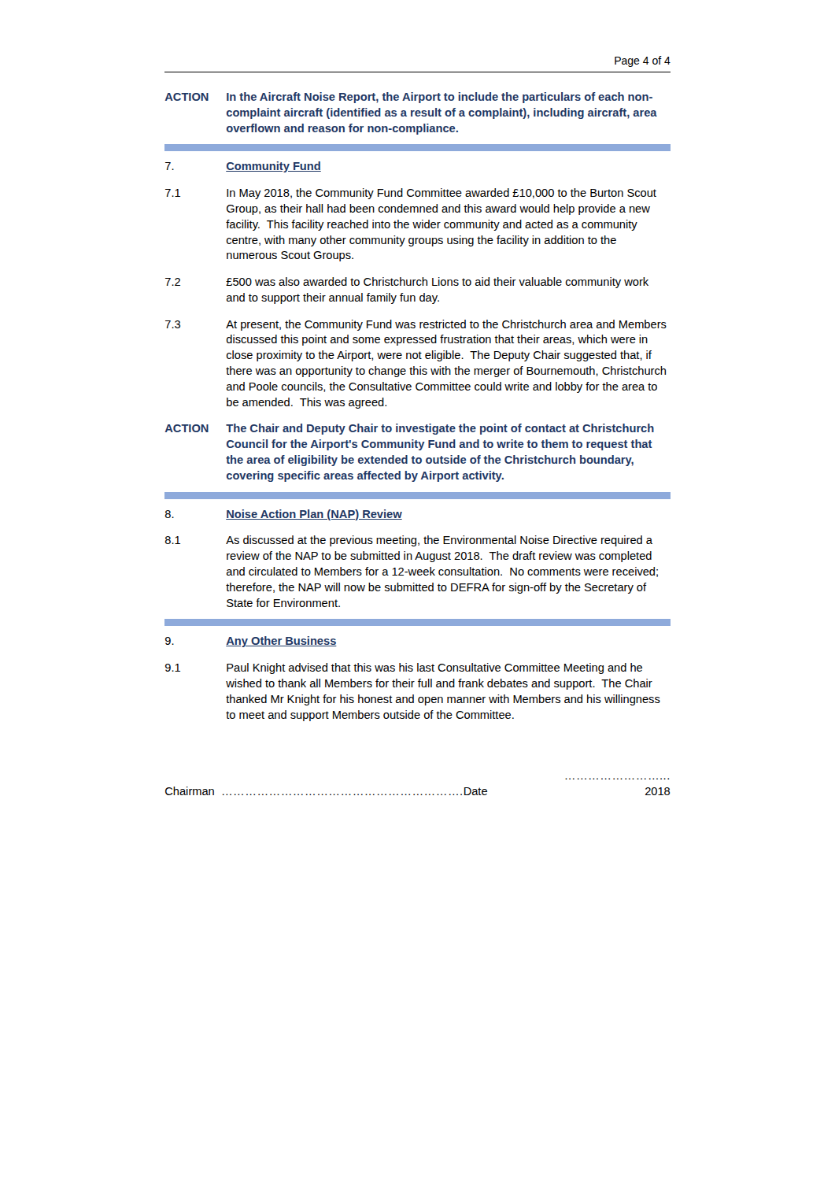Page 4 of 4
| ACTION | In the Aircraft Noise Report, the Airport to include the particulars of each non-complaint aircraft (identified as a result of a complaint), including aircraft, area overflown and reason for non-compliance. |
| 7. | Community Fund |
| 7.1 | In May 2018, the Community Fund Committee awarded £10,000 to the Burton Scout Group, as their hall had been condemned and this award would help provide a new facility. This facility reached into the wider community and acted as a community centre, with many other community groups using the facility in addition to the numerous Scout Groups. |
| 7.2 | £500 was also awarded to Christchurch Lions to aid their valuable community work and to support their annual family fun day. |
| 7.3 | At present, the Community Fund was restricted to the Christchurch area and Members discussed this point and some expressed frustration that their areas, which were in close proximity to the Airport, were not eligible. The Deputy Chair suggested that, if there was an opportunity to change this with the merger of Bournemouth, Christchurch and Poole councils, the Consultative Committee could write and lobby for the area to be amended. This was agreed. |
| ACTION | The Chair and Deputy Chair to investigate the point of contact at Christchurch Council for the Airport's Community Fund and to write to them to request that the area of eligibility be extended to outside of the Christchurch boundary, covering specific areas affected by Airport activity. |
| 8. | Noise Action Plan (NAP) Review |
| 8.1 | As discussed at the previous meeting, the Environmental Noise Directive required a review of the NAP to be submitted in August 2018. The draft review was completed and circulated to Members for a 12-week consultation. No comments were received; therefore, the NAP will now be submitted to DEFRA for sign-off by the Secretary of State for Environment. |
| 9. | Any Other Business |
| 9.1 | Paul Knight advised that this was his last Consultative Committee Meeting and he wished to thank all Members for their full and frank debates and support. The Chair thanked Mr Knight for his honest and open manner with Members and his willingness to meet and support Members outside of the Committee. |
| Chairman ……………………………………………………. | Date | ……………………... 2018 |